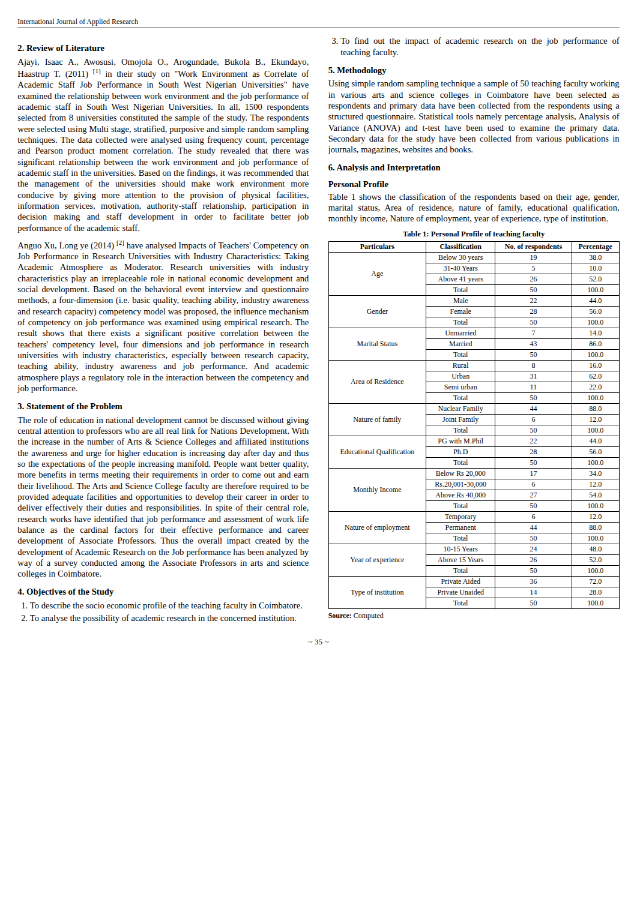International Journal of Applied Research
2. Review of Literature
Ajayi, Isaac A., Awosusi, Omojola O., Arogundade, Bukola B., Ekundayo, Haastrup T. (2011) [1] in their study on "Work Environment as Correlate of Academic Staff Job Performance in South West Nigerian Universities" have examined the relationship between work environment and the job performance of academic staff in South West Nigerian Universities. In all, 1500 respondents selected from 8 universities constituted the sample of the study. The respondents were selected using Multi stage, stratified, purposive and simple random sampling techniques. The data collected were analysed using frequency count, percentage and Pearson product moment correlation. The study revealed that there was significant relationship between the work environment and job performance of academic staff in the universities. Based on the findings, it was recommended that the management of the universities should make work environment more conducive by giving more attention to the provision of physical facilities, information services, motivation, authority-staff relationship, participation in decision making and staff development in order to facilitate better job performance of the academic staff.
Anguo Xu, Long ye (2014) [2] have analysed Impacts of Teachers' Competency on Job Performance in Research Universities with Industry Characteristics: Taking Academic Atmosphere as Moderator. Research universities with industry characteristics play an irreplaceable role in national economic development and social development. Based on the behavioral event interview and questionnaire methods, a four-dimension (i.e. basic quality, teaching ability, industry awareness and research capacity) competency model was proposed, the influence mechanism of competency on job performance was examined using empirical research. The result shows that there exists a significant positive correlation between the teachers' competency level, four dimensions and job performance in research universities with industry characteristics, especially between research capacity, teaching ability, industry awareness and job performance. And academic atmosphere plays a regulatory role in the interaction between the competency and job performance.
3. Statement of the Problem
The role of education in national development cannot be discussed without giving central attention to professors who are all real link for Nations Development. With the increase in the number of Arts & Science Colleges and affiliated institutions the awareness and urge for higher education is increasing day after day and thus so the expectations of the people increasing manifold. People want better quality, more benefits in terms meeting their requirements in order to come out and earn their livelihood. The Arts and Science College faculty are therefore required to be provided adequate facilities and opportunities to develop their career in order to deliver effectively their duties and responsibilities. In spite of their central role, research works have identified that job performance and assessment of work life balance as the cardinal factors for their effective performance and career development of Associate Professors. Thus the overall impact created by the development of Academic Research on the Job performance has been analyzed by way of a survey conducted among the Associate Professors in arts and science colleges in Coimbatore.
4. Objectives of the Study
To describe the socio economic profile of the teaching faculty in Coimbatore.
To analyse the possibility of academic research in the concerned institution.
To find out the impact of academic research on the job performance of teaching faculty.
5. Methodology
Using simple random sampling technique a sample of 50 teaching faculty working in various arts and science colleges in Coimbatore have been selected as respondents and primary data have been collected from the respondents using a structured questionnaire. Statistical tools namely percentage analysis, Analysis of Variance (ANOVA) and t-test have been used to examine the primary data. Secondary data for the study have been collected from various publications in journals, magazines, websites and books.
6. Analysis and Interpretation
Personal Profile
Table 1 shows the classification of the respondents based on their age, gender, marital status, Area of residence, nature of family, educational qualification, monthly income, Nature of employment, year of experience, type of institution.
Table 1: Personal Profile of teaching faculty
| Particulars | Classification | No. of respondents | Percentage |
| --- | --- | --- | --- |
| Age | Below 30 years | 19 | 38.0 |
| 31-40 Years | 5 | 10.0 |
| Above 41 years | 26 | 52.0 |
| Total | 50 | 100.0 |
| Gender | Male | 22 | 44.0 |
| Female | 28 | 56.0 |
| Total | 50 | 100.0 |
| Marital Status | Unmarried | 7 | 14.0 |
| Married | 43 | 86.0 |
| Total | 50 | 100.0 |
| Area of Residence | Rural | 8 | 16.0 |
| Urban | 31 | 62.0 |
| Semi urban | 11 | 22.0 |
| Total | 50 | 100.0 |
| Nature of family | Nuclear Family | 44 | 88.0 |
| Joint Family | 6 | 12.0 |
| Total | 50 | 100.0 |
| Educational Qualification | PG with M.Phil | 22 | 44.0 |
| Ph.D | 28 | 56.0 |
| Total | 50 | 100.0 |
| Monthly Income | Below Rs 20,000 | 17 | 34.0 |
| Rs.20,001-30,000 | 6 | 12.0 |
| Above Rs 40,000 | 27 | 54.0 |
| Total | 50 | 100.0 |
| Nature of employment | Temporary | 6 | 12.0 |
| Permanent | 44 | 88.0 |
| Total | 50 | 100.0 |
| Year of experience | 10-15 Years | 24 | 48.0 |
| Above 15 Years | 26 | 52.0 |
| Total | 50 | 100.0 |
| Type of institution | Private Aided | 36 | 72.0 |
| Private Unaided | 14 | 28.0 |
| Total | 50 | 100.0 |
Source: Computed
~ 35 ~